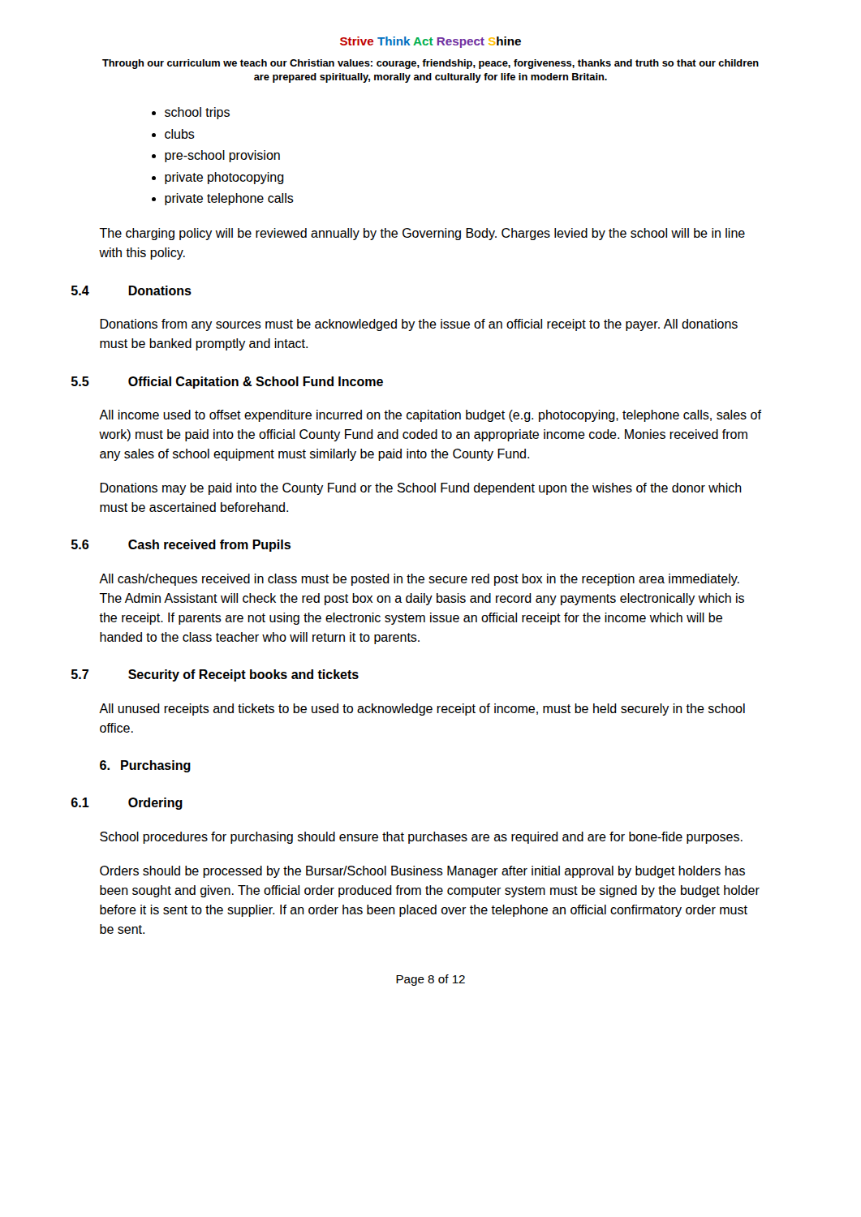Strive Think Act Respect Shine
Through our curriculum we teach our Christian values: courage, friendship, peace, forgiveness, thanks and truth so that our children are prepared spiritually, morally and culturally for life in modern Britain.
school trips
clubs
pre-school provision
private photocopying
private telephone calls
The charging policy will be reviewed annually by the Governing Body. Charges levied by the school will be in line with this policy.
5.4 Donations
Donations from any sources must be acknowledged by the issue of an official receipt to the payer. All donations must be banked promptly and intact.
5.5 Official Capitation & School Fund Income
All income used to offset expenditure incurred on the capitation budget (e.g. photocopying, telephone calls, sales of work) must be paid into the official County Fund and coded to an appropriate income code. Monies received from any sales of school equipment must similarly be paid into the County Fund.
Donations may be paid into the County Fund or the School Fund dependent upon the wishes of the donor which must be ascertained beforehand.
5.6 Cash received from Pupils
All cash/cheques received in class must be posted in the secure red post box in the reception area immediately. The Admin Assistant will check the red post box on a daily basis and record any payments electronically which is the receipt. If parents are not using the electronic system issue an official receipt for the income which will be handed to the class teacher who will return it to parents.
5.7 Security of Receipt books and tickets
All unused receipts and tickets to be used to acknowledge receipt of income, must be held securely in the school office.
6. Purchasing
6.1 Ordering
School procedures for purchasing should ensure that purchases are as required and are for bone-fide purposes.
Orders should be processed by the Bursar/School Business Manager after initial approval by budget holders has been sought and given. The official order produced from the computer system must be signed by the budget holder before it is sent to the supplier. If an order has been placed over the telephone an official confirmatory order must be sent.
Page 8 of 12